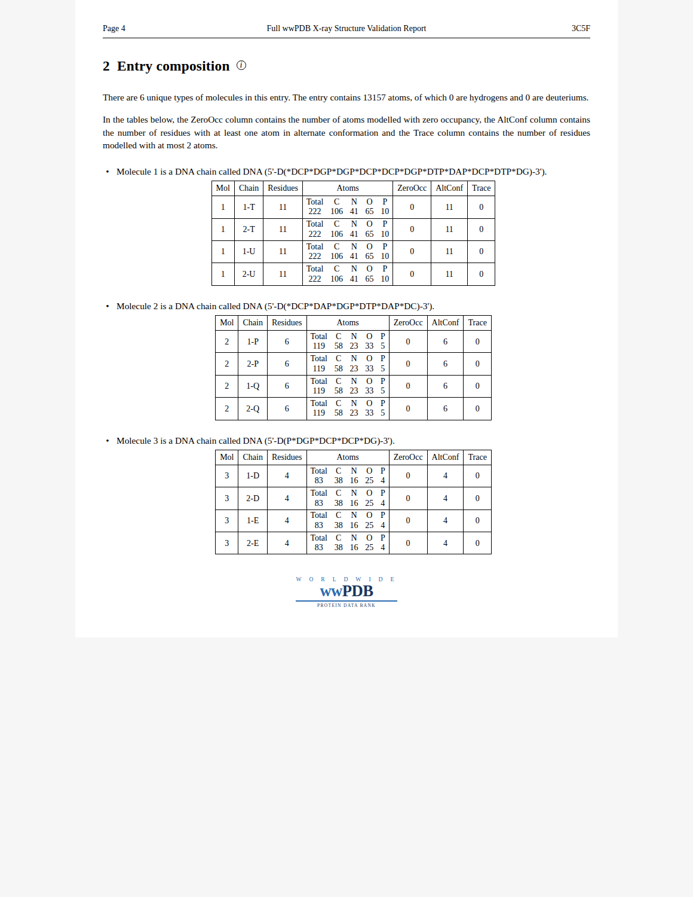Page 4
Full wwPDB X-ray Structure Validation Report
3C5F
2 Entry composition i
There are 6 unique types of molecules in this entry. The entry contains 13157 atoms, of which 0 are hydrogens and 0 are deuteriums.
In the tables below, the ZeroOcc column contains the number of atoms modelled with zero occupancy, the AltConf column contains the number of residues with at least one atom in alternate conformation and the Trace column contains the number of residues modelled with at most 2 atoms.
Molecule 1 is a DNA chain called DNA (5'-D(*DCP*DGP*DGP*DCP*DCP*DGP*DTP*DAP*DCP*DTP*DG)-3').
| Mol | Chain | Residues | Atoms | ZeroOcc | AltConf | Trace |
| --- | --- | --- | --- | --- | --- | --- |
| 1 | 1-T | 11 | / Total / C / N / O / P / / 222 / 106 / 41 / 65 / 10 / | 0 | 11 | 0 |
| 1 | 2-T | 11 | / Total / C / N / O / P / / 222 / 106 / 41 / 65 / 10 / | 0 | 11 | 0 |
| 1 | 1-U | 11 | / Total / C / N / O / P / / 222 / 106 / 41 / 65 / 10 / | 0 | 11 | 0 |
| 1 | 2-U | 11 | / Total / C / N / O / P / / 222 / 106 / 41 / 65 / 10 / | 0 | 11 | 0 |
Molecule 2 is a DNA chain called DNA (5'-D(*DCP*DAP*DGP*DTP*DAP*DC)-3').
| Mol | Chain | Residues | Atoms | ZeroOcc | AltConf | Trace |
| --- | --- | --- | --- | --- | --- | --- |
| 2 | 1-P | 6 | / Total / C / N / O / P / / 119 / 58 / 23 / 33 / 5 / | 0 | 6 | 0 |
| 2 | 2-P | 6 | / Total / C / N / O / P / / 119 / 58 / 23 / 33 / 5 / | 0 | 6 | 0 |
| 2 | 1-Q | 6 | / Total / C / N / O / P / / 119 / 58 / 23 / 33 / 5 / | 0 | 6 | 0 |
| 2 | 2-Q | 6 | / Total / C / N / O / P / / 119 / 58 / 23 / 33 / 5 / | 0 | 6 | 0 |
Molecule 3 is a DNA chain called DNA (5'-D(P*DGP*DCP*DCP*DG)-3').
| Mol | Chain | Residues | Atoms | ZeroOcc | AltConf | Trace |
| --- | --- | --- | --- | --- | --- | --- |
| 3 | 1-D | 4 | / Total / C / N / O / P / / 83 / 38 / 16 / 25 / 4 / | 0 | 4 | 0 |
| 3 | 2-D | 4 | / Total / C / N / O / P / / 83 / 38 / 16 / 25 / 4 / | 0 | 4 | 0 |
| 3 | 1-E | 4 | / Total / C / N / O / P / / 83 / 38 / 16 / 25 / 4 / | 0 | 4 | 0 |
| 3 | 2-E | 4 | / Total / C / N / O / P / / 83 / 38 / 16 / 25 / 4 / | 0 | 4 | 0 |
W O R L D W I D E
ww PDB
PROTEIN DATA BANK